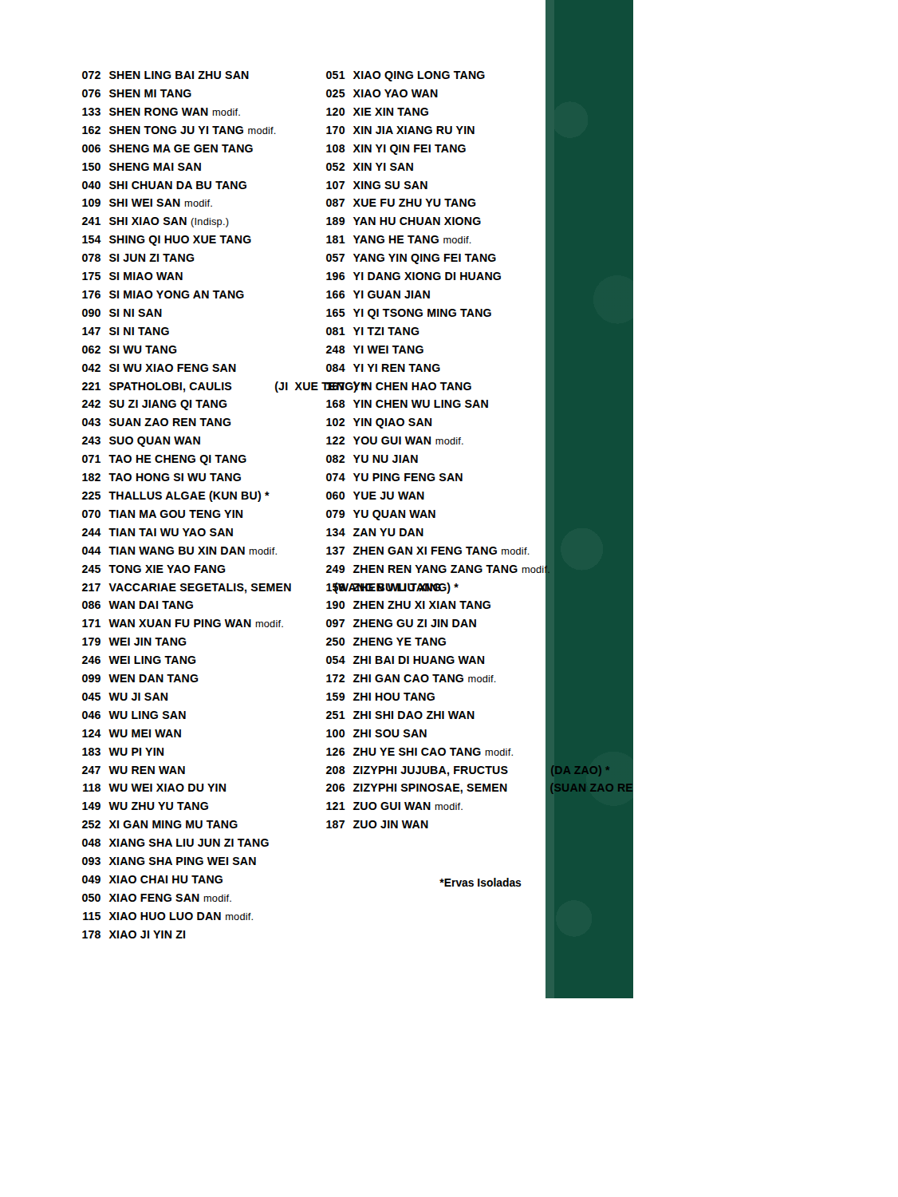072 SHEN LING BAI ZHU SAN
076 SHEN MI TANG
133 SHEN RONG WAN modif.
162 SHEN TONG JU YI TANG modif.
006 SHENG MA GE GEN TANG
150 SHENG MAI SAN
040 SHI CHUAN DA BU TANG
109 SHI WEI SAN modif.
241 SHI XIAO SAN(Indisp.)
154 SHING QI HUO XUE TANG
078 SI JUN ZI TANG
175 SI MIAO WAN
176 SI MIAO YONG AN TANG
090 SI NI SAN
147 SI NI TANG
062 SI WU TANG
042 SI WU XIAO FENG SAN
221 SPATHOLOBI, CAULIS (JI XUE TENG) *
242 SU ZI JIANG QI TANG
043 SUAN ZAO REN TANG
243 SUO QUAN WAN
071 TAO HE CHENG QI TANG
182 TAO HONG SI WU TANG
225 THALLUS ALGAE (KUN BU) *
070 TIAN MA GOU TENG YIN
244 TIAN TAI WU YAO SAN
044 TIAN WANG BU XIN DAN modif.
245 TONG XIE YAO FANG
217 VACCARIAE SEGETALIS, SEMEN (WANG BU LIU XING) *
086 WAN DAI TANG
171 WAN XUAN FU PING WAN modif.
179 WEI JIN TANG
246 WEI LING TANG
099 WEN DAN TANG
045 WU JI SAN
046 WU LING SAN
124 WU MEI WAN
183 WU PI YIN
247 WU REN WAN
118 WU WEI XIAO DU YIN
149 WU ZHU YU TANG
252 XI GAN MING MU TANG
048 XIANG SHA LIU JUN ZI TANG
093 XIANG SHA PING WEI SAN
049 XIAO CHAI HU TANG
050 XIAO FENG SAN modif.
115 XIAO HUO LUO DAN modif.
178 XIAO JI YIN ZI
051 XIAO QING LONG TANG
025 XIAO YAO WAN
120 XIE XIN TANG
170 XIN JIA XIANG RU YIN
108 XIN YI QIN FEI TANG
052 XIN YI SAN
107 XING SU SAN
087 XUE FU ZHU YU TANG
189 YAN HU CHUAN XIONG
181 YANG HE TANG modif.
057 YANG YIN QING FEI TANG
196 YI DANG XIONG DI HUANG
166 YI GUAN JIAN
165 YI QI TSONG MING TANG
081 YI TZI TANG
248 YI WEI TANG
084 YI YI REN TANG
167 YIN CHEN HAO TANG
168 YIN CHEN WU LING SAN
102 YIN QIAO SAN
122 YOU GUI WAN modif.
082 YU NU JIAN
074 YU PING FENG SAN
060 YUE JU WAN
079 YU QUAN WAN
134 ZAN YU DAN
137 ZHEN GAN XI FENG TANG modif.
249 ZHEN REN YANG ZANG TANG modif.
158 ZHEN WU TANG
190 ZHEN ZHU XI XIAN TANG
097 ZHENG GU ZI JIN DAN
250 ZHENG YE TANG
054 ZHI BAI DI HUANG WAN
172 ZHI GAN CAO TANG modif.
159 ZHI HOU TANG
251 ZHI SHI DAO ZHI WAN
100 ZHI SOU SAN
126 ZHU YE SHI CAO TANG modif.
208 ZIZYPHI JUJUBA, FRUCTUS (DA ZAO) *
206 ZIZYPHI SPINOSAE, SEMEN (SUAN ZAO REN) *
121 ZUO GUI WAN modif.
187 ZUO JIN WAN
*Ervas Isoladas